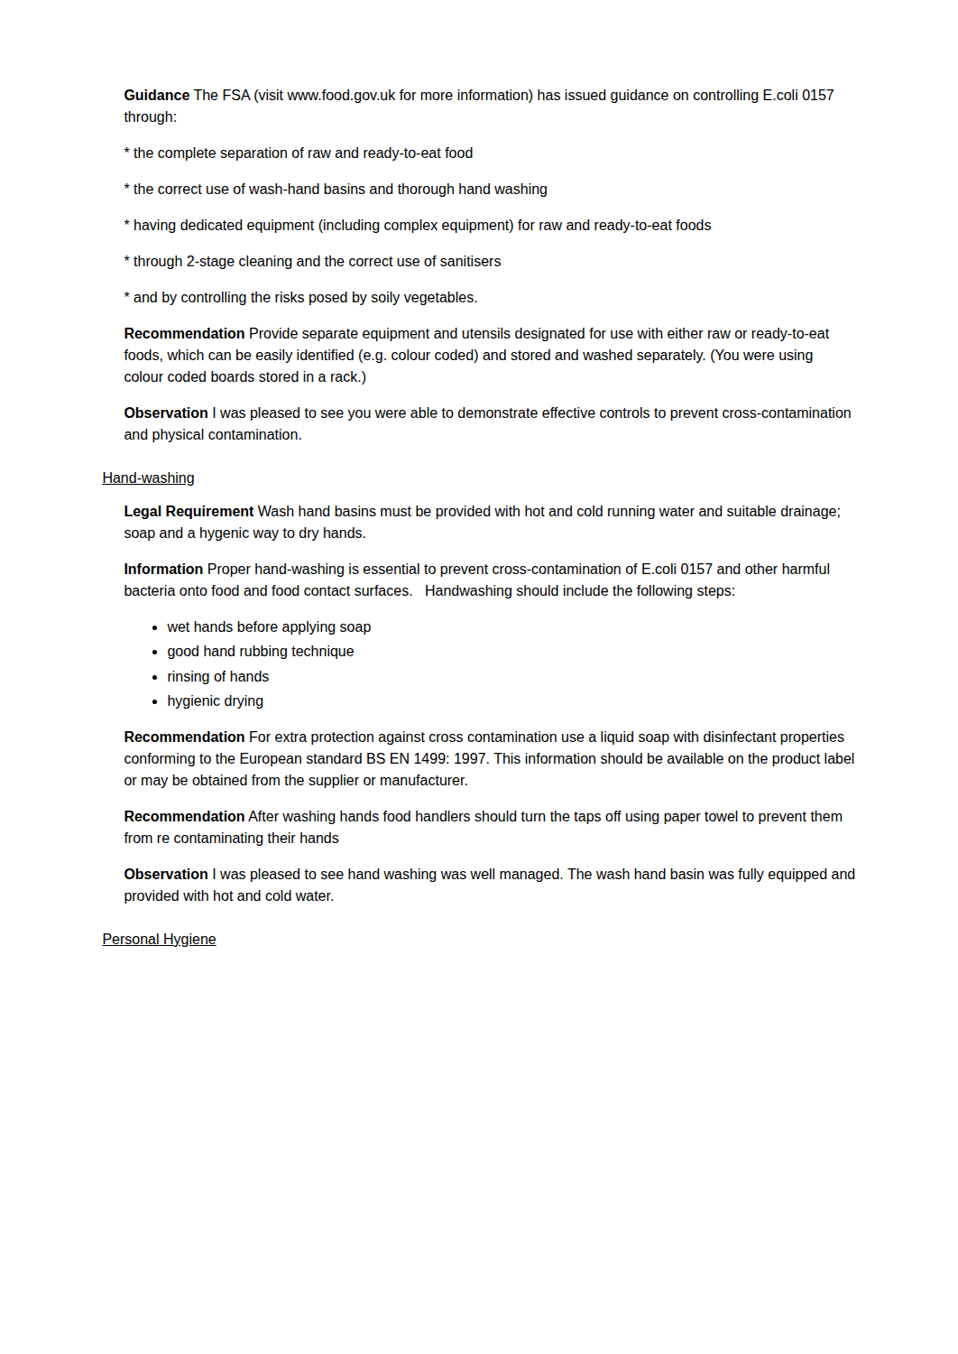Guidance The FSA (visit www.food.gov.uk for more information) has issued guidance on controlling E.coli 0157 through:
* the complete separation of raw and ready-to-eat food
* the correct use of wash-hand basins and thorough hand washing
* having dedicated equipment (including complex equipment) for raw and ready-to-eat foods
* through 2-stage cleaning and the correct use of sanitisers
* and by controlling the risks posed by soily vegetables.
Recommendation Provide separate equipment and utensils designated for use with either raw or ready-to-eat foods, which can be easily identified (e.g. colour coded) and stored and washed separately. (You were using colour coded boards stored in a rack.)
Observation I was pleased to see you were able to demonstrate effective controls to prevent cross-contamination and physical contamination.
Hand-washing
Legal Requirement Wash hand basins must be provided with hot and cold running water and suitable drainage; soap and a hygenic way to dry hands.
Information Proper hand-washing is essential to prevent cross-contamination of E.coli 0157 and other harmful bacteria onto food and food contact surfaces. Handwashing should include the following steps:
wet hands before applying soap
good hand rubbing technique
rinsing of hands
hygienic drying
Recommendation For extra protection against cross contamination use a liquid soap with disinfectant properties conforming to the European standard BS EN 1499: 1997. This information should be available on the product label or may be obtained from the supplier or manufacturer.
Recommendation After washing hands food handlers should turn the taps off using paper towel to prevent them from re contaminating their hands
Observation I was pleased to see hand washing was well managed. The wash hand basin was fully equipped and provided with hot and cold water.
Personal Hygiene